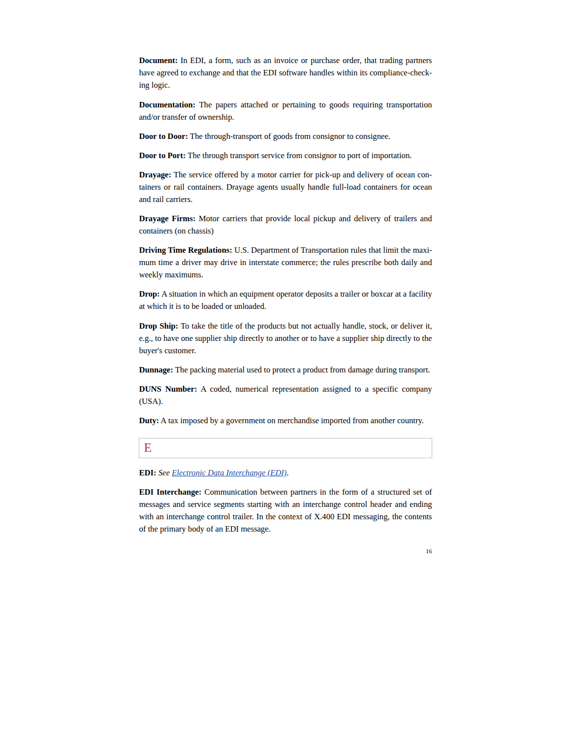Document: In EDI, a form, such as an invoice or purchase order, that trading partners have agreed to exchange and that the EDI software handles within its compliance-checking logic.
Documentation: The papers attached or pertaining to goods requiring transportation and/or transfer of ownership.
Door to Door: The through-transport of goods from consignor to consignee.
Door to Port: The through transport service from consignor to port of importation.
Drayage: The service offered by a motor carrier for pick-up and delivery of ocean containers or rail containers. Drayage agents usually handle full-load containers for ocean and rail carriers.
Drayage Firms: Motor carriers that provide local pickup and delivery of trailers and containers (on chassis)
Driving Time Regulations: U.S. Department of Transportation rules that limit the maximum time a driver may drive in interstate commerce; the rules prescribe both daily and weekly maximums.
Drop: A situation in which an equipment operator deposits a trailer or boxcar at a facility at which it is to be loaded or unloaded.
Drop Ship: To take the title of the products but not actually handle, stock, or deliver it, e.g., to have one supplier ship directly to another or to have a supplier ship directly to the buyer's customer.
Dunnage: The packing material used to protect a product from damage during transport.
DUNS Number: A coded, numerical representation assigned to a specific company (USA).
Duty: A tax imposed by a government on merchandise imported from another country.
E
EDI: See Electronic Data Interchange (EDI).
EDI Interchange: Communication between partners in the form of a structured set of messages and service segments starting with an interchange control header and ending with an interchange control trailer. In the context of X.400 EDI messaging, the contents of the primary body of an EDI message.
16